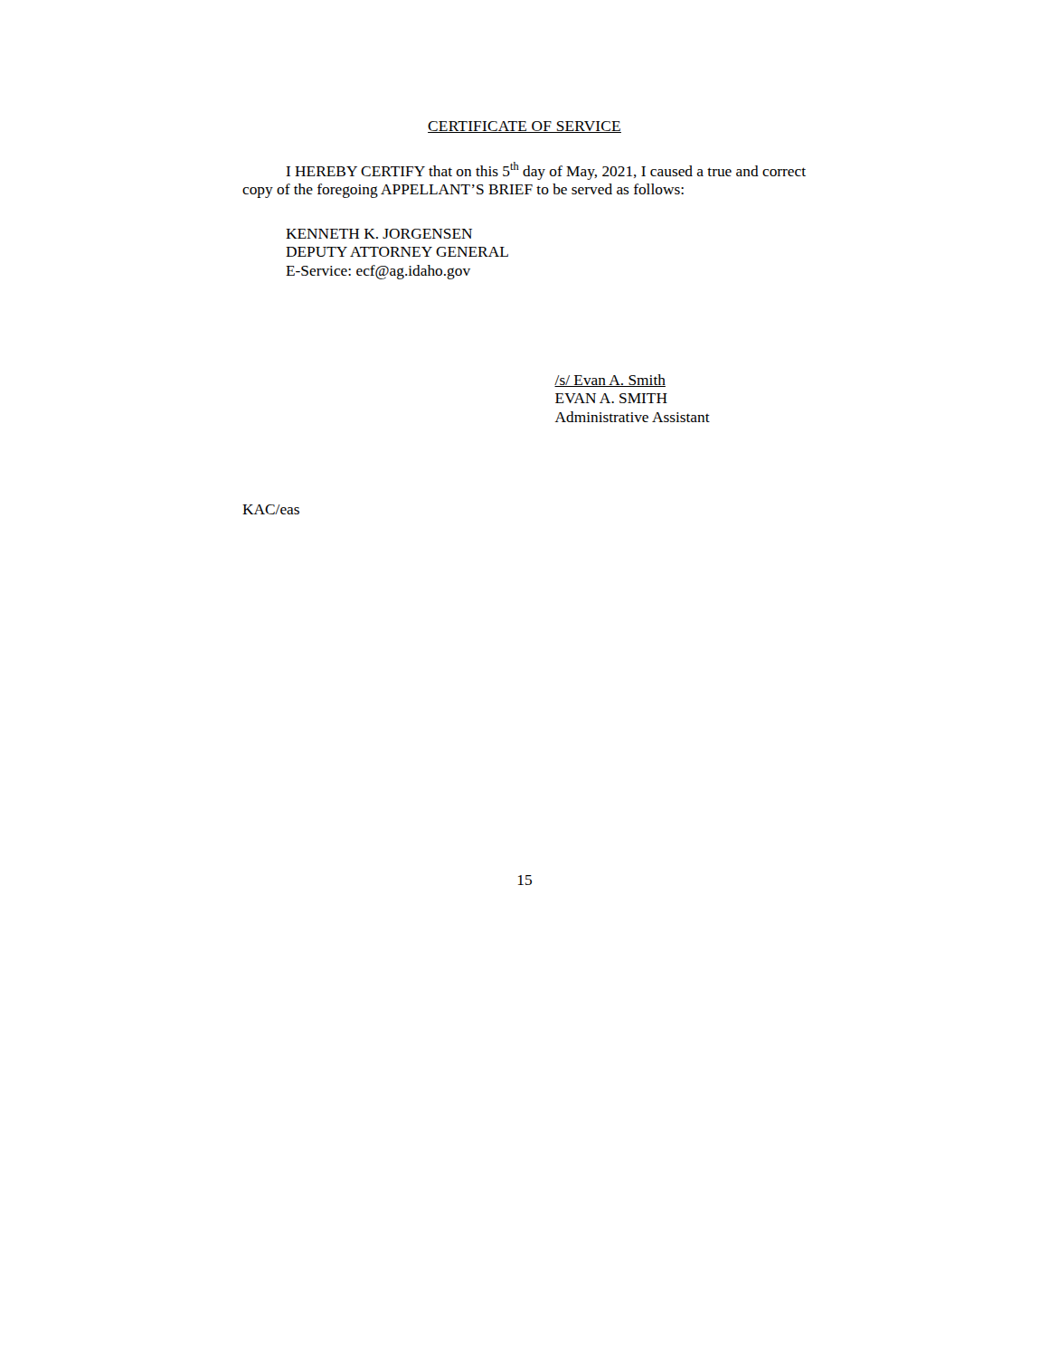CERTIFICATE OF SERVICE
I HEREBY CERTIFY that on this 5th day of May, 2021, I caused a true and correct copy of the foregoing APPELLANT’S BRIEF to be served as follows:
KENNETH K. JORGENSEN
DEPUTY ATTORNEY GENERAL
E-Service: ecf@ag.idaho.gov
/s/ Evan A. Smith
EVAN A. SMITH
Administrative Assistant
KAC/eas
15